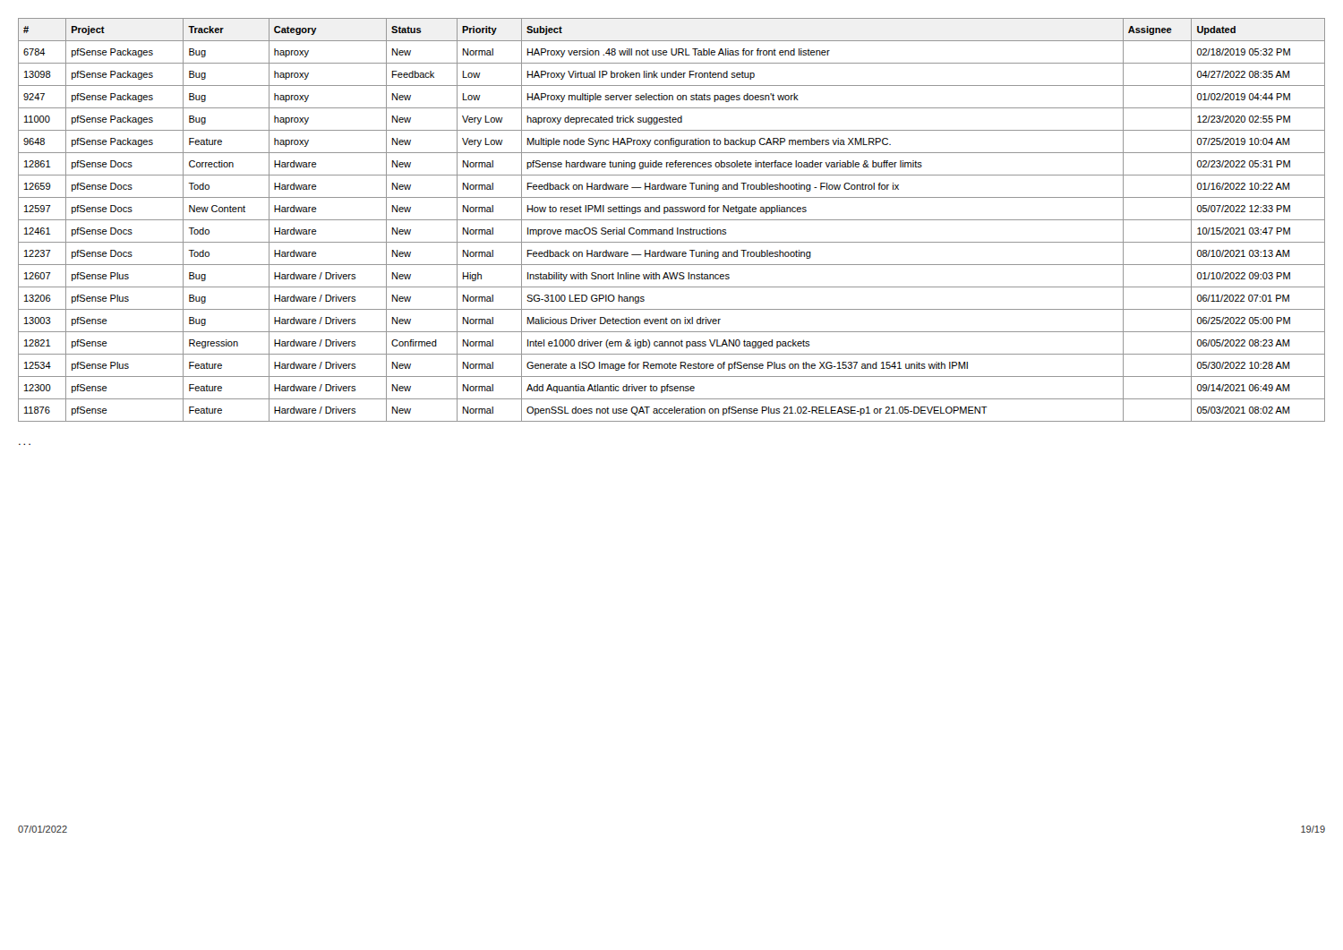| # | Project | Tracker | Category | Status | Priority | Subject | Assignee | Updated |
| --- | --- | --- | --- | --- | --- | --- | --- | --- |
| 6784 | pfSense Packages | Bug | haproxy | New | Normal | HAProxy version .48 will not use URL Table Alias for front end listener | | 02/18/2019 05:32 PM |
| 13098 | pfSense Packages | Bug | haproxy | Feedback | Low | HAProxy Virtual IP broken link under Frontend setup | | 04/27/2022 08:35 AM |
| 9247 | pfSense Packages | Bug | haproxy | New | Low | HAProxy multiple server selection on stats pages doesn't work | | 01/02/2019 04:44 PM |
| 11000 | pfSense Packages | Bug | haproxy | New | Very Low | haproxy deprecated trick suggested | | 12/23/2020 02:55 PM |
| 9648 | pfSense Packages | Feature | haproxy | New | Very Low | Multiple node Sync HAProxy configuration to backup CARP members via XMLRPC. | | 07/25/2019 10:04 AM |
| 12861 | pfSense Docs | Correction | Hardware | New | Normal | pfSense hardware tuning guide references obsolete interface loader variable & buffer limits | | 02/23/2022 05:31 PM |
| 12659 | pfSense Docs | Todo | Hardware | New | Normal | Feedback on Hardware — Hardware Tuning and Troubleshooting - Flow Control for ix | | 01/16/2022 10:22 AM |
| 12597 | pfSense Docs | New Content | Hardware | New | Normal | How to reset IPMI settings and password for Netgate appliances | | 05/07/2022 12:33 PM |
| 12461 | pfSense Docs | Todo | Hardware | New | Normal | Improve macOS Serial Command Instructions | | 10/15/2021 03:47 PM |
| 12237 | pfSense Docs | Todo | Hardware | New | Normal | Feedback on Hardware — Hardware Tuning and Troubleshooting | | 08/10/2021 03:13 AM |
| 12607 | pfSense Plus | Bug | Hardware / Drivers | New | High | Instability with Snort Inline with AWS Instances | | 01/10/2022 09:03 PM |
| 13206 | pfSense Plus | Bug | Hardware / Drivers | New | Normal | SG-3100 LED GPIO hangs | | 06/11/2022 07:01 PM |
| 13003 | pfSense | Bug | Hardware / Drivers | New | Normal | Malicious Driver Detection event on ixl driver | | 06/25/2022 05:00 PM |
| 12821 | pfSense | Regression | Hardware / Drivers | Confirmed | Normal | Intel e1000 driver (em & igb) cannot pass VLAN0 tagged packets | | 06/05/2022 08:23 AM |
| 12534 | pfSense Plus | Feature | Hardware / Drivers | New | Normal | Generate a ISO Image for Remote Restore of pfSense Plus on the XG-1537 and 1541 units with IPMI | | 05/30/2022 10:28 AM |
| 12300 | pfSense | Feature | Hardware / Drivers | New | Normal | Add Aquantia Atlantic driver to pfsense | | 09/14/2021 06:49 AM |
| 11876 | pfSense | Feature | Hardware / Drivers | New | Normal | OpenSSL does not use QAT acceleration on pfSense Plus 21.02-RELEASE-p1 or 21.05-DEVELOPMENT | | 05/03/2021 08:02 AM |
...
07/01/2022 19/19